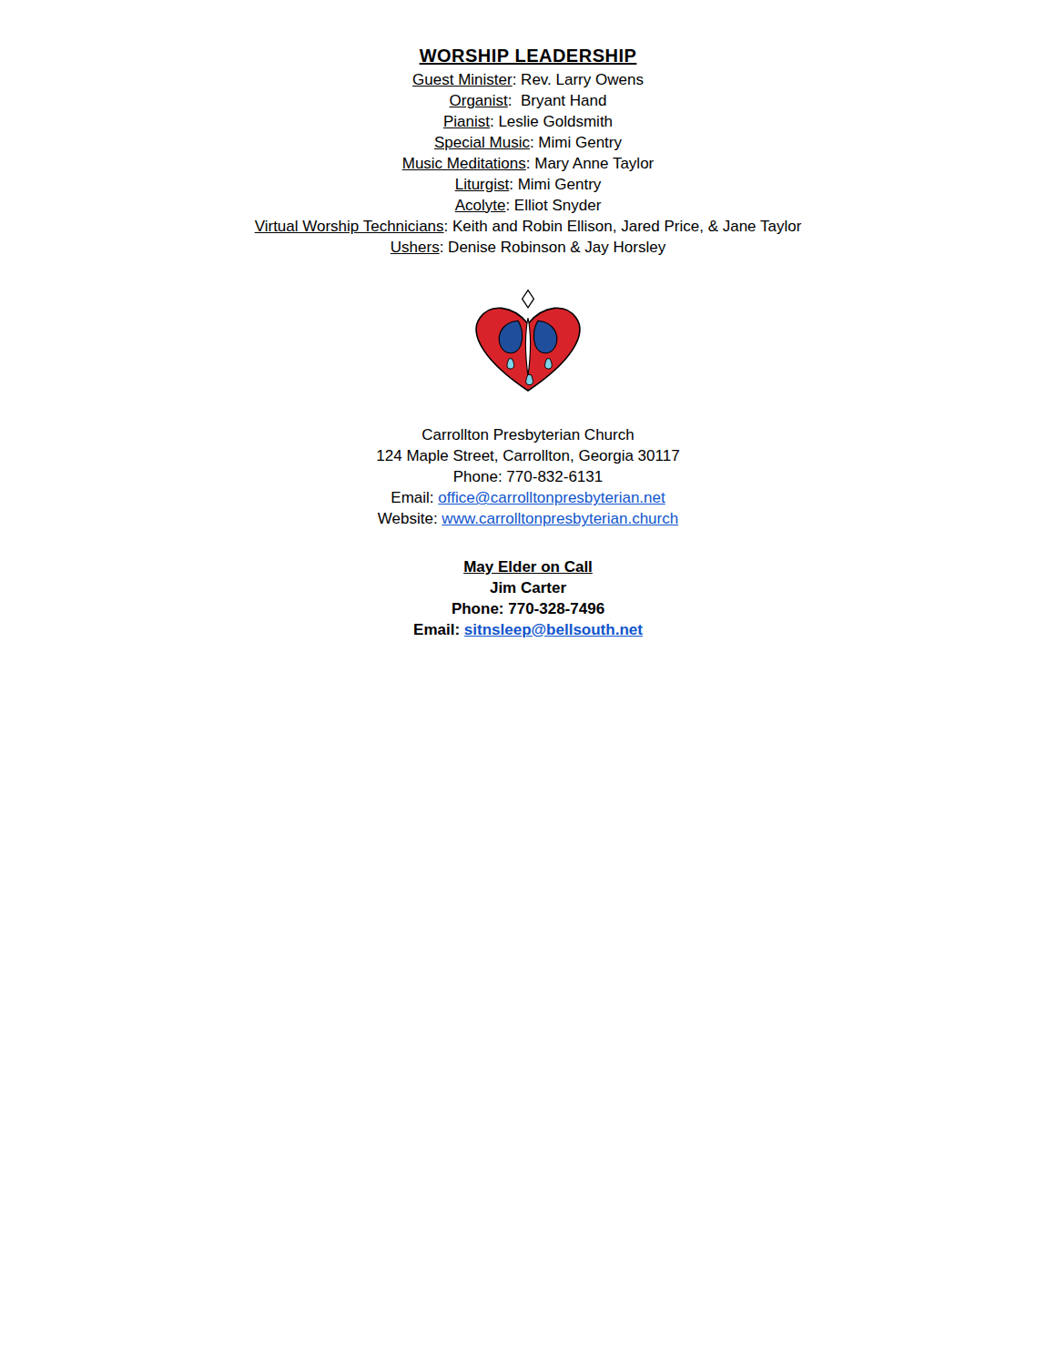WORSHIP LEADERSHIP
Guest Minister: Rev. Larry Owens
Organist: Bryant Hand
Pianist: Leslie Goldsmith
Special Music: Mimi Gentry
Music Meditations: Mary Anne Taylor
Liturgist: Mimi Gentry
Acolyte: Elliot Snyder
Virtual Worship Technicians: Keith and Robin Ellison, Jared Price, & Jane Taylor
Ushers: Denise Robinson & Jay Horsley
Carrollton Presbyterian Church
124 Maple Street, Carrollton, Georgia 30117
Phone: 770-832-6131
Email: office@carrolltonpresbyterian.net
Website: www.carrolltonpresbyterian.church
May Elder on Call
Jim Carter
Phone: 770-328-7496
Email: sitnsleep@bellsouth.net